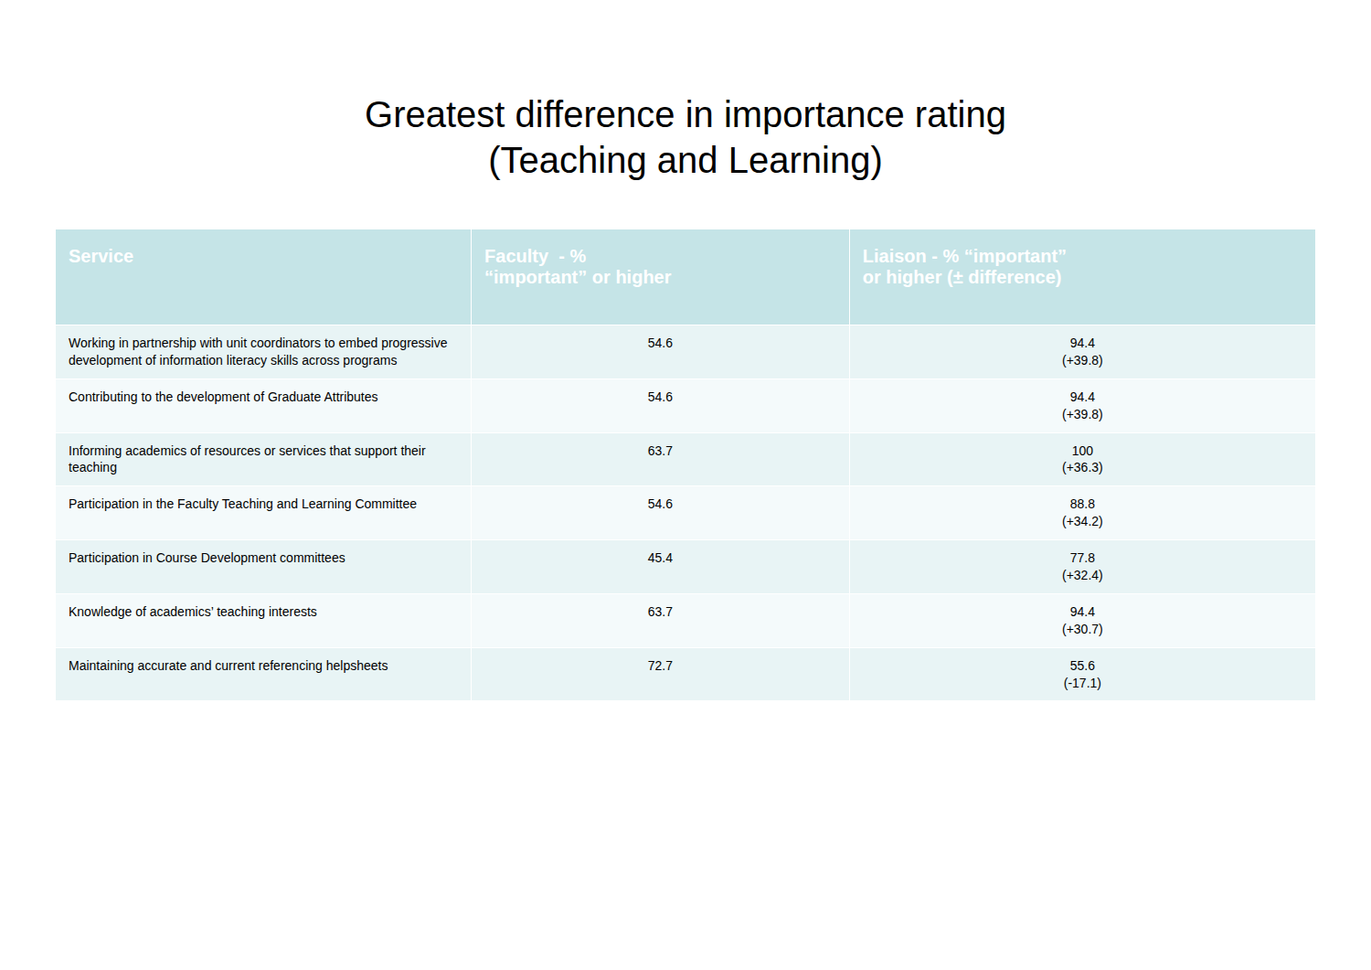Greatest difference in importance rating
(Teaching and Learning)
| Service | Faculty - % “important” or higher | Liaison - % “important” or higher (± difference) |
| --- | --- | --- |
| Working in partnership with unit coordinators to embed progressive development of information literacy skills across programs | 54.6 | 94.4 (+39.8) |
| Contributing to the development of Graduate Attributes | 54.6 | 94.4 (+39.8) |
| Informing academics of resources or services that support their teaching | 63.7 | 100 (+36.3) |
| Participation in the Faculty Teaching and Learning Committee | 54.6 | 88.8 (+34.2) |
| Participation in Course Development committees | 45.4 | 77.8 (+32.4) |
| Knowledge of academics’ teaching interests | 63.7 | 94.4 (+30.7) |
| Maintaining accurate and current referencing helpsheets | 72.7 | 55.6 (-17.1) |